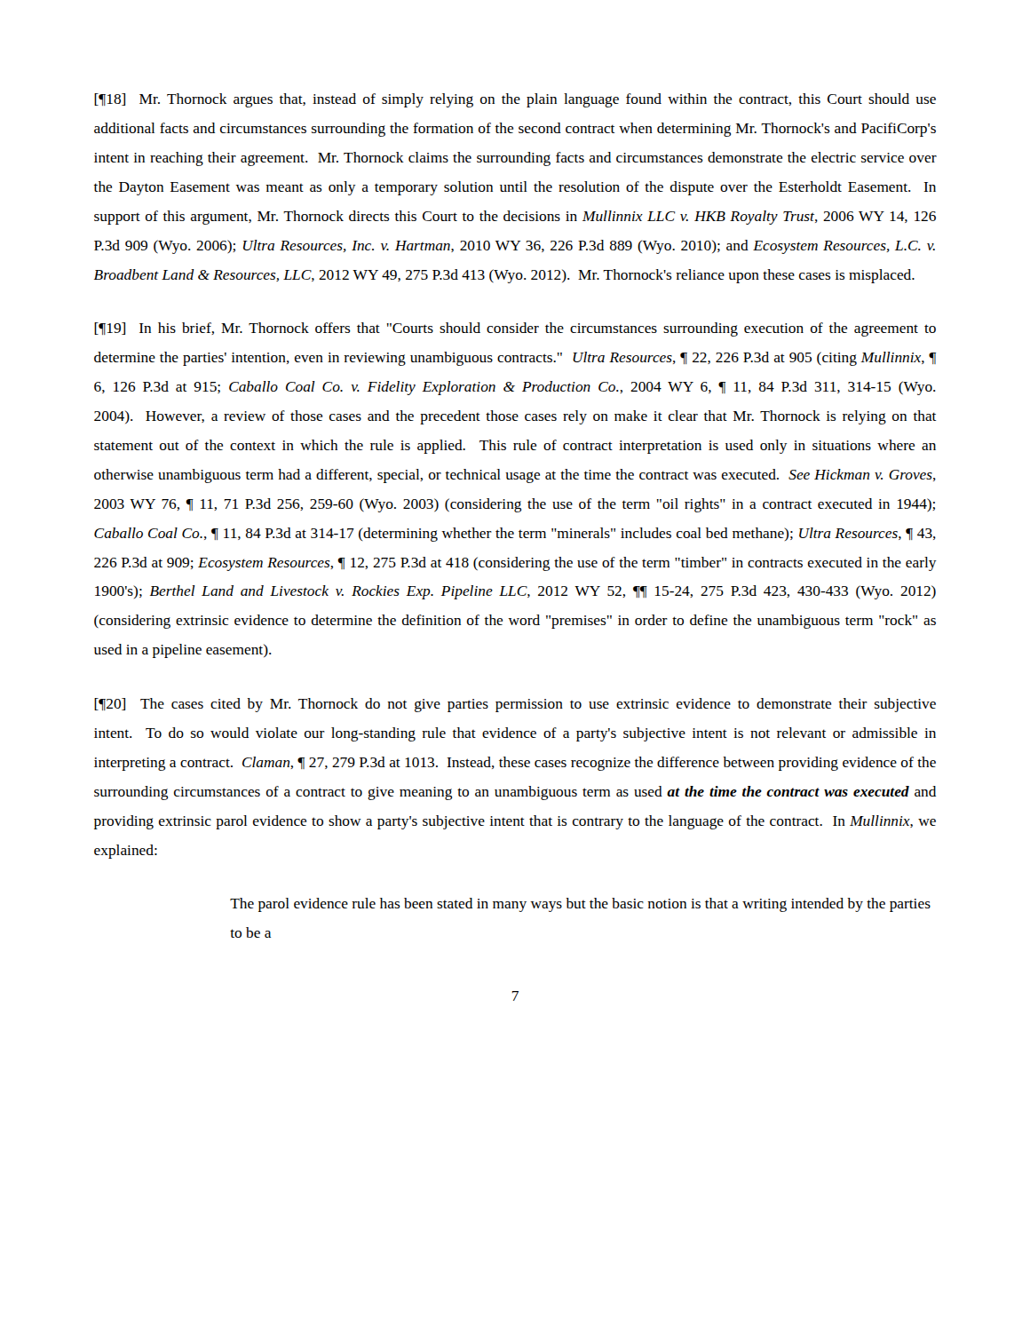[¶18] Mr. Thornock argues that, instead of simply relying on the plain language found within the contract, this Court should use additional facts and circumstances surrounding the formation of the second contract when determining Mr. Thornock's and PacifiCorp's intent in reaching their agreement. Mr. Thornock claims the surrounding facts and circumstances demonstrate the electric service over the Dayton Easement was meant as only a temporary solution until the resolution of the dispute over the Esterholdt Easement. In support of this argument, Mr. Thornock directs this Court to the decisions in Mullinnix LLC v. HKB Royalty Trust, 2006 WY 14, 126 P.3d 909 (Wyo. 2006); Ultra Resources, Inc. v. Hartman, 2010 WY 36, 226 P.3d 889 (Wyo. 2010); and Ecosystem Resources, L.C. v. Broadbent Land & Resources, LLC, 2012 WY 49, 275 P.3d 413 (Wyo. 2012). Mr. Thornock's reliance upon these cases is misplaced.
[¶19] In his brief, Mr. Thornock offers that "Courts should consider the circumstances surrounding execution of the agreement to determine the parties' intention, even in reviewing unambiguous contracts." Ultra Resources, ¶ 22, 226 P.3d at 905 (citing Mullinnix, ¶ 6, 126 P.3d at 915; Caballo Coal Co. v. Fidelity Exploration & Production Co., 2004 WY 6, ¶ 11, 84 P.3d 311, 314-15 (Wyo. 2004). However, a review of those cases and the precedent those cases rely on make it clear that Mr. Thornock is relying on that statement out of the context in which the rule is applied. This rule of contract interpretation is used only in situations where an otherwise unambiguous term had a different, special, or technical usage at the time the contract was executed. See Hickman v. Groves, 2003 WY 76, ¶ 11, 71 P.3d 256, 259-60 (Wyo. 2003) (considering the use of the term "oil rights" in a contract executed in 1944); Caballo Coal Co., ¶ 11, 84 P.3d at 314-17 (determining whether the term "minerals" includes coal bed methane); Ultra Resources, ¶ 43, 226 P.3d at 909; Ecosystem Resources, ¶ 12, 275 P.3d at 418 (considering the use of the term "timber" in contracts executed in the early 1900's); Berthel Land and Livestock v. Rockies Exp. Pipeline LLC, 2012 WY 52, ¶¶ 15-24, 275 P.3d 423, 430-433 (Wyo. 2012) (considering extrinsic evidence to determine the definition of the word "premises" in order to define the unambiguous term "rock" as used in a pipeline easement).
[¶20] The cases cited by Mr. Thornock do not give parties permission to use extrinsic evidence to demonstrate their subjective intent. To do so would violate our long-standing rule that evidence of a party's subjective intent is not relevant or admissible in interpreting a contract. Claman, ¶ 27, 279 P.3d at 1013. Instead, these cases recognize the difference between providing evidence of the surrounding circumstances of a contract to give meaning to an unambiguous term as used at the time the contract was executed and providing extrinsic parol evidence to show a party's subjective intent that is contrary to the language of the contract. In Mullinnix, we explained:
The parol evidence rule has been stated in many ways but the basic notion is that a writing intended by the parties to be a
7